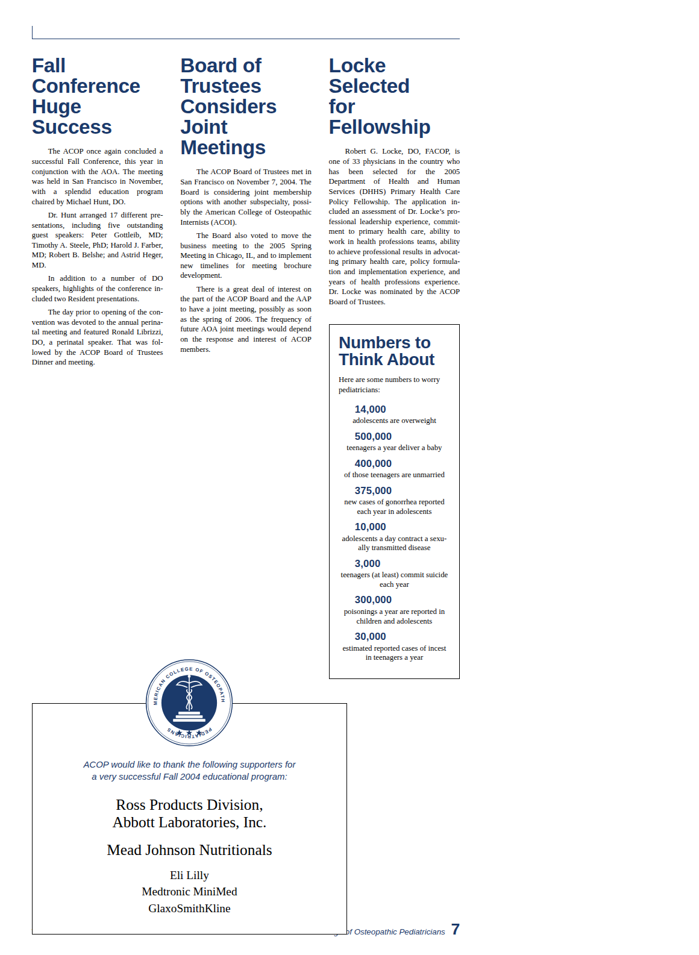Fall Conference
Huge Success
The ACOP once again concluded a successful Fall Conference, this year in conjunction with the AOA. The meeting was held in San Francisco in November, with a splendid education program chaired by Michael Hunt, DO.
Dr. Hunt arranged 17 different presentations, including five outstanding guest speakers: Peter Gottleib, MD; Timothy A. Steele, PhD; Harold J. Farber, MD; Robert B. Belshe; and Astrid Heger, MD.
In addition to a number of DO speakers, highlights of the conference included two Resident presentations.
The day prior to opening of the convention was devoted to the annual perinatal meeting and featured Ronald Librizzi, DO, a perinatal speaker. That was followed by the ACOP Board of Trustees Dinner and meeting.
Board of Trustees
Considers Joint
Meetings
The ACOP Board of Trustees met in San Francisco on November 7, 2004. The Board is considering joint membership options with another subspecialty, possibly the American College of Osteopathic Internists (ACOI).
The Board also voted to move the business meeting to the 2005 Spring Meeting in Chicago, IL, and to implement new timelines for meeting brochure development.
There is a great deal of interest on the part of the ACOP Board and the AAP to have a joint meeting, possibly as soon as the spring of 2006. The frequency of future AOA joint meetings would depend on the response and interest of ACOP members.
Locke Selected
for Fellowship
Robert G. Locke, DO, FACOP, is one of 33 physicians in the country who has been selected for the 2005 Department of Health and Human Services (DHHS) Primary Health Care Policy Fellowship. The application included an assessment of Dr. Locke’s professional leadership experience, commitment to primary health care, ability to work in health professions teams, ability to achieve professional results in advocating primary health care, policy formulation and implementation experience, and years of health professions experience. Dr. Locke was nominated by the ACOP Board of Trustees.
Numbers to
Think About
Here are some numbers to worry pediatricians:
14,000
adolescents are overweight
500,000
teenagers a year deliver a baby
400,000
of those teenagers are unmarried
375,000
new cases of gonorrhea reported each year in adolescents
10,000
adolescents a day contract a sexually transmitted disease
3,000
teenagers (at least) commit suicide each year
300,000
poisonings a year are reported in children and adolescents
30,000
estimated reported cases of incest in teenagers a year
AMERICAN COLLEGE OF OSTEOPATHIC PEDIATRICIANS
ACOP would like to thank the following supporters for
a very successful Fall 2004 educational program:
Ross Products Division,
Abbott Laboratories, Inc.
Mead Johnson Nutritionals
Eli Lilly
Medtronic MiniMed
GlaxoSmithKline
Winter 2004
American College of Osteopathic Pediatricians 7